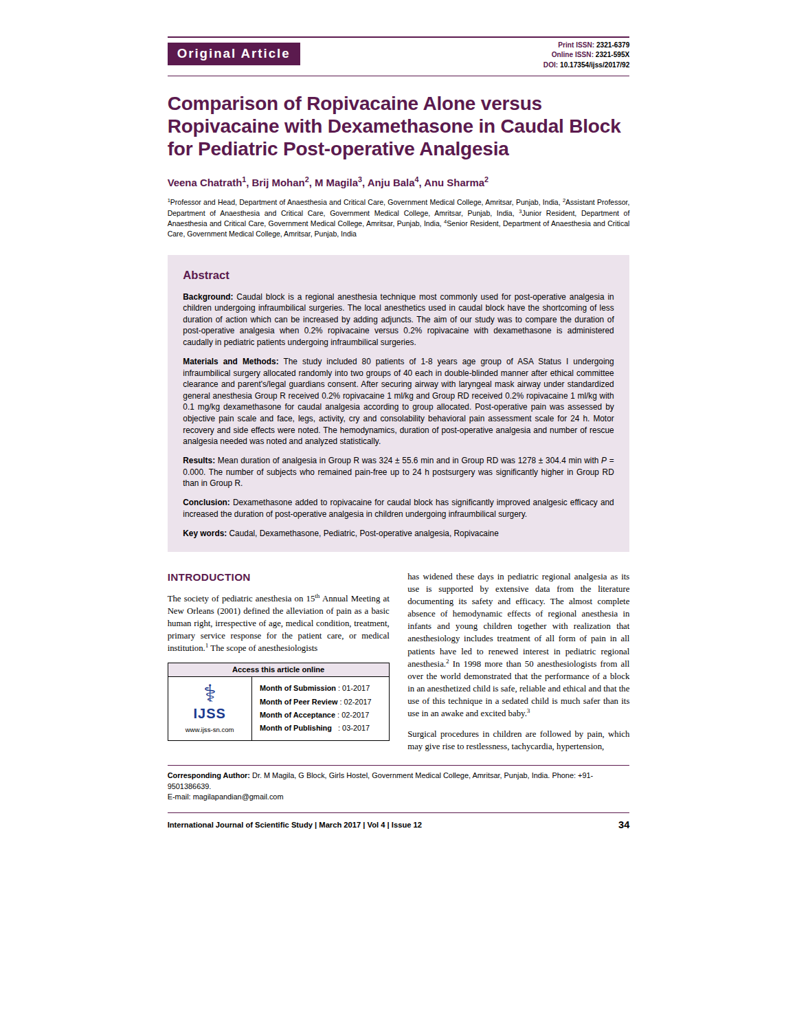Original Article
Print ISSN: 2321-6379
Online ISSN: 2321-595X
DOI: 10.17354/ijss/2017/92
Comparison of Ropivacaine Alone versus Ropivacaine with Dexamethasone in Caudal Block for Pediatric Post-operative Analgesia
Veena Chatrath1, Brij Mohan2, M Magila3, Anju Bala4, Anu Sharma2
1Professor and Head, Department of Anaesthesia and Critical Care, Government Medical College, Amritsar, Punjab, India, 2Assistant Professor, Department of Anaesthesia and Critical Care, Government Medical College, Amritsar, Punjab, India, 3Junior Resident, Department of Anaesthesia and Critical Care, Government Medical College, Amritsar, Punjab, India, 4Senior Resident, Department of Anaesthesia and Critical Care, Government Medical College, Amritsar, Punjab, India
Abstract
Background: Caudal block is a regional anesthesia technique most commonly used for post-operative analgesia in children undergoing infraumbilical surgeries. The local anesthetics used in caudal block have the shortcoming of less duration of action which can be increased by adding adjuncts. The aim of our study was to compare the duration of post-operative analgesia when 0.2% ropivacaine versus 0.2% ropivacaine with dexamethasone is administered caudally in pediatric patients undergoing infraumbilical surgeries.
Materials and Methods: The study included 80 patients of 1-8 years age group of ASA Status I undergoing infraumbilical surgery allocated randomly into two groups of 40 each in double-blinded manner after ethical committee clearance and parent's/legal guardians consent. After securing airway with laryngeal mask airway under standardized general anesthesia Group R received 0.2% ropivacaine 1 ml/kg and Group RD received 0.2% ropivacaine 1 ml/kg with 0.1 mg/kg dexamethasone for caudal analgesia according to group allocated. Post-operative pain was assessed by objective pain scale and face, legs, activity, cry and consolability behavioral pain assessment scale for 24 h. Motor recovery and side effects were noted. The hemodynamics, duration of post-operative analgesia and number of rescue analgesia needed was noted and analyzed statistically.
Results: Mean duration of analgesia in Group R was 324 ± 55.6 min and in Group RD was 1278 ± 304.4 min with P = 0.000. The number of subjects who remained pain-free up to 24 h postsurgery was significantly higher in Group RD than in Group R.
Conclusion: Dexamethasone added to ropivacaine for caudal block has significantly improved analgesic efficacy and increased the duration of post-operative analgesia in children undergoing infraumbilical surgery.
Key words: Caudal, Dexamethasone, Pediatric, Post-operative analgesia, Ropivacaine
INTRODUCTION
The society of pediatric anesthesia on 15th Annual Meeting at New Orleans (2001) defined the alleviation of pain as a basic human right, irrespective of age, medical condition, treatment, primary service response for the patient care, or medical institution.1 The scope of anesthesiologists
Access this article online
⚕
IJSS
www.ijss-sn.com
Month of Submission : 01-2017
Month of Peer Review : 02-2017
Month of Acceptance : 02-2017
Month of Publishing : 03-2017
has widened these days in pediatric regional analgesia as its use is supported by extensive data from the literature documenting its safety and efficacy. The almost complete absence of hemodynamic effects of regional anesthesia in infants and young children together with realization that anesthesiology includes treatment of all form of pain in all patients have led to renewed interest in pediatric regional anesthesia.2 In 1998 more than 50 anesthesiologists from all over the world demonstrated that the performance of a block in an anesthetized child is safe, reliable and ethical and that the use of this technique in a sedated child is much safer than its use in an awake and excited baby.3
Surgical procedures in children are followed by pain, which may give rise to restlessness, tachycardia, hypertension,
Corresponding Author: Dr. M Magila, G Block, Girls Hostel, Government Medical College, Amritsar, Punjab, India. Phone: +91-9501386639.
E-mail: magilapandian@gmail.com
International Journal of Scientific Study | March 2017 | Vol 4 | Issue 12
34